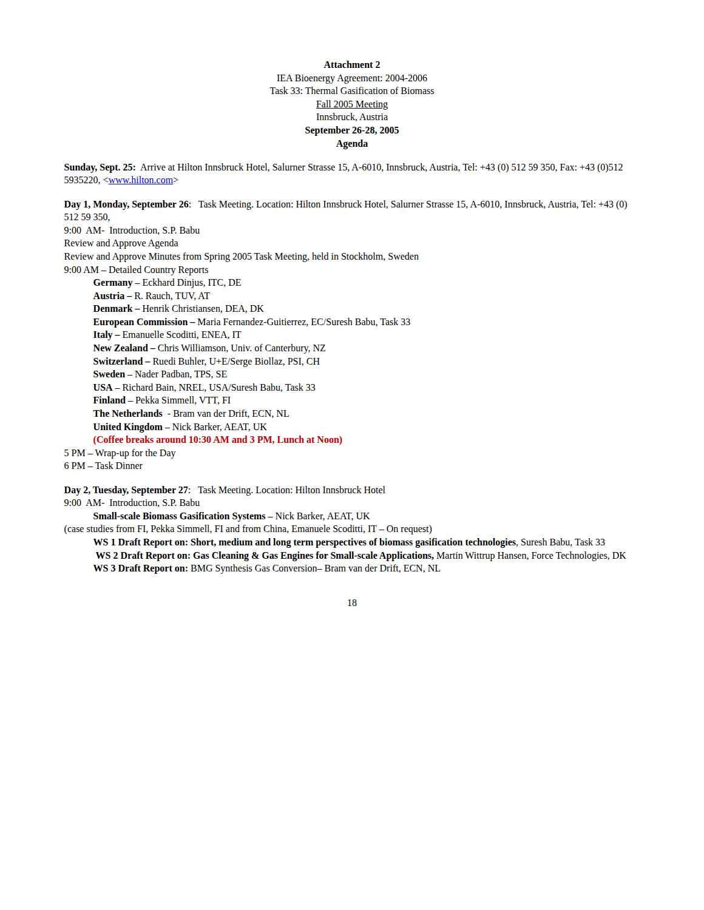Attachment 2
IEA Bioenergy Agreement: 2004-2006
Task 33: Thermal Gasification of Biomass
Fall 2005 Meeting
Innsbruck, Austria
September 26-28, 2005
Agenda
Sunday, Sept. 25: Arrive at Hilton Innsbruck Hotel, Salurner Strasse 15, A-6010, Innsbruck, Austria, Tel: +43 (0) 512 59 350, Fax: +43 (0)512 5935220, <www.hilton.com>
Day 1, Monday, September 26: Task Meeting. Location: Hilton Innsbruck Hotel, Salurner Strasse 15, A-6010, Innsbruck, Austria, Tel: +43 (0) 512 59 350,
9:00 AM- Introduction, S.P. Babu
Review and Approve Agenda
Review and Approve Minutes from Spring 2005 Task Meeting, held in Stockholm, Sweden
9:00 AM – Detailed Country Reports
Germany – Eckhard Dinjus, ITC, DE
Austria – R. Rauch, TUV, AT
Denmark – Henrik Christiansen, DEA, DK
European Commission – Maria Fernandez-Guitierrez, EC/Suresh Babu, Task 33
Italy – Emanuelle Scoditti, ENEA, IT
New Zealand – Chris Williamson, Univ. of Canterbury, NZ
Switzerland – Ruedi Buhler, U+E/Serge Biollaz, PSI, CH
Sweden – Nader Padban, TPS, SE
USA – Richard Bain, NREL, USA/Suresh Babu, Task 33
Finland – Pekka Simmell, VTT, FI
The Netherlands - Bram van der Drift, ECN, NL
United Kingdom – Nick Barker, AEAT, UK
(Coffee breaks around 10:30 AM and 3 PM, Lunch at Noon)
5 PM – Wrap-up for the Day
6 PM – Task Dinner
Day 2, Tuesday, September 27: Task Meeting. Location: Hilton Innsbruck Hotel
9:00 AM- Introduction, S.P. Babu
Small-scale Biomass Gasification Systems – Nick Barker, AEAT, UK
(case studies from FI, Pekka Simmell, FI and from China, Emanuele Scoditti, IT – On request)
WS 1 Draft Report on: Short, medium and long term perspectives of biomass gasification technologies, Suresh Babu, Task 33
WS 2 Draft Report on: Gas Cleaning & Gas Engines for Small-scale Applications, Martin Wittrup Hansen, Force Technologies, DK
WS 3 Draft Report on: BMG Synthesis Gas Conversion– Bram van der Drift, ECN, NL
18